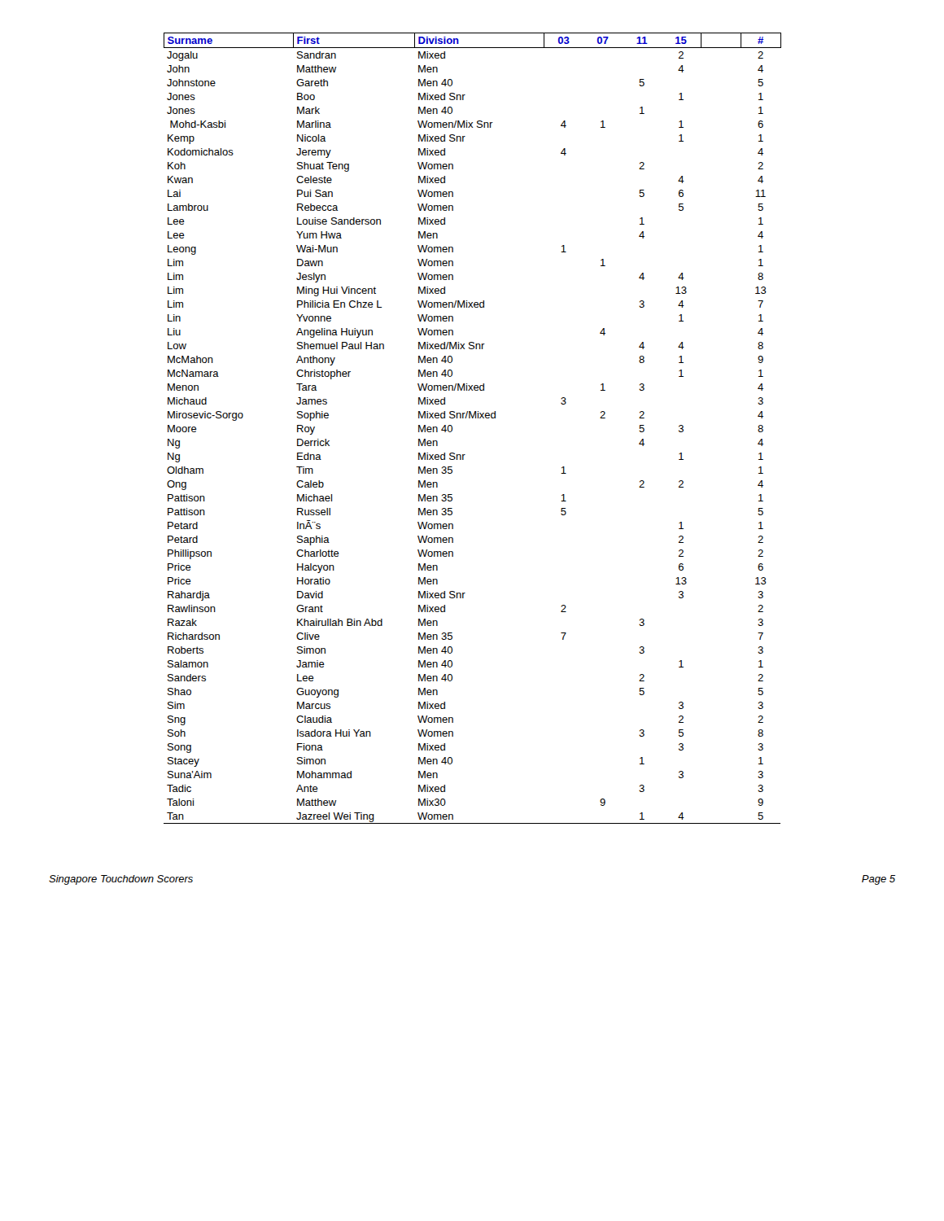| Surname | First | Division | 03 | 07 | 11 | 15 | | # |
| --- | --- | --- | --- | --- | --- | --- | --- | --- |
| Jogalu | Sandran | Mixed | | | | 2 | | 2 |
| John | Matthew | Men | | | | 4 | | 4 |
| Johnstone | Gareth | Men 40 | | | 5 | | | 5 |
| Jones | Boo | Mixed Snr | | | | 1 | | 1 |
| Jones | Mark | Men 40 | | | 1 | | | 1 |
| Mohd-Kasbi | Marlina | Women/Mix Snr | 4 | 1 | | 1 | | 6 |
| Kemp | Nicola | Mixed Snr | | | | 1 | | 1 |
| Kodomichalos | Jeremy | Mixed | 4 | | | | | 4 |
| Koh | Shuat Teng | Women | | | 2 | | | 2 |
| Kwan | Celeste | Mixed | | | | 4 | | 4 |
| Lai | Pui San | Women | | | 5 | 6 | | 11 |
| Lambrou | Rebecca | Women | | | | 5 | | 5 |
| Lee | Louise Sanderson | Mixed | | | 1 | | | 1 |
| Lee | Yum Hwa | Men | | | 4 | | | 4 |
| Leong | Wai-Mun | Women | 1 | | | | | 1 |
| Lim | Dawn | Women | | 1 | | | | 1 |
| Lim | Jeslyn | Women | | | 4 | 4 | | 8 |
| Lim | Ming Hui Vincent | Mixed | | | | 13 | | 13 |
| Lim | Philicia En Chze L | Women/Mixed | | | 3 | 4 | | 7 |
| Lin | Yvonne | Women | | | | 1 | | 1 |
| Liu | Angelina Huiyun | Women | | 4 | | | | 4 |
| Low | Shemuel Paul Han | Mixed/Mix Snr | | | 4 | 4 | | 8 |
| McMahon | Anthony | Men 40 | | | 8 | 1 | | 9 |
| McNamara | Christopher | Men 40 | | | | 1 | | 1 |
| Menon | Tara | Women/Mixed | | 1 | 3 | | | 4 |
| Michaud | James | Mixed | 3 | | | | | 3 |
| Mirosevic-Sorgo | Sophie | Mixed Snr/Mixed | | 2 | 2 | | | 4 |
| Moore | Roy | Men 40 | | | 5 | 3 | | 8 |
| Ng | Derrick | Men | | | 4 | | | 4 |
| Ng | Edna | Mixed Snr | | | | 1 | | 1 |
| Oldham | Tim | Men 35 | 1 | | | | | 1 |
| Ong | Caleb | Men | | | 2 | 2 | | 4 |
| Pattison | Michael | Men 35 | 1 | | | | | 1 |
| Pattison | Russell | Men 35 | 5 | | | | | 5 |
| Petard | InÃ¨s | Women | | | | 1 | | 1 |
| Petard | Saphia | Women | | | | 2 | | 2 |
| Phillipson | Charlotte | Women | | | | 2 | | 2 |
| Price | Halcyon | Men | | | | 6 | | 6 |
| Price | Horatio | Men | | | | 13 | | 13 |
| Rahardja | David | Mixed Snr | | | | 3 | | 3 |
| Rawlinson | Grant | Mixed | 2 | | | | | 2 |
| Razak | Khairullah Bin Abd | Men | | | 3 | | | 3 |
| Richardson | Clive | Men 35 | 7 | | | | | 7 |
| Roberts | Simon | Men 40 | | | 3 | | | 3 |
| Salamon | Jamie | Men 40 | | | | 1 | | 1 |
| Sanders | Lee | Men 40 | | | 2 | | | 2 |
| Shao | Guoyong | Men | | | 5 | | | 5 |
| Sim | Marcus | Mixed | | | | 3 | | 3 |
| Sng | Claudia | Women | | | | 2 | | 2 |
| Soh | Isadora Hui Yan | Women | | | 3 | 5 | | 8 |
| Song | Fiona | Mixed | | | | 3 | | 3 |
| Stacey | Simon | Men 40 | | | 1 | | | 1 |
| Suna'Aim | Mohammad | Men | | | | 3 | | 3 |
| Tadic | Ante | Mixed | | | 3 | | | 3 |
| Taloni | Matthew | Mix30 | | 9 | | | | 9 |
| Tan | Jazreel Wei Ting | Women | | | 1 | 4 | | 5 |
Singapore Touchdown Scorers Page 5